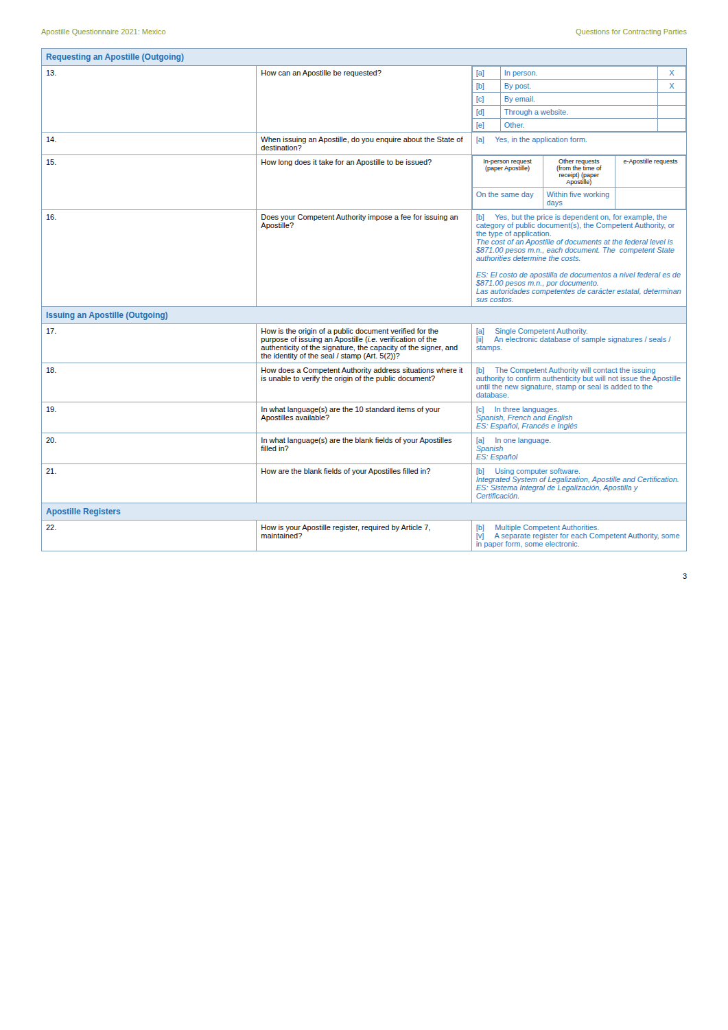Apostille Questionnaire 2021: Mexico
Questions for Contracting Parties
| Requesting an Apostille (Outgoing) |
| 13. | How can an Apostille be requested? | / [a] / In person. / X / / [b] / By post. / X / / [c] / By email. / / / [d] / Through a website. / / / [e] / Other. / / |
| 14. | When issuing an Apostille, do you enquire about the State of destination? | [a] Yes, in the application form. |
| 15. | How long does it take for an Apostille to be issued? | / In-person request (paper Apostille) / Other requests (from the time of receipt) (paper Apostille) / e-Apostille requests / / On the same day / Within five working days / / |
| 16. | Does your Competent Authority impose a fee for issuing an Apostille? | [b] Yes, but the price is dependent on, for example, the category of public document(s), the Competent Authority, or the type of application. The cost of an Apostille of documents at the federal level is $871.00 pesos m.n., each document. The competent State authorities determine the costs. ES: El costo de apostilla de documentos a nivel federal es de $871.00 pesos m.n., por documento. Las autoridades competentes de carácter estatal, determinan sus costos. |
| Issuing an Apostille (Outgoing) |
| 17. | How is the origin of a public document verified for the purpose of issuing an Apostille ( i.e. verification of the authenticity of the signature, the capacity of the signer, and the identity of the seal / stamp (Art. 5(2))? | [a] Single Competent Authority. [ii] An electronic database of sample signatures / seals / stamps. |
| 18. | How does a Competent Authority address situations where it is unable to verify the origin of the public document? | [b] The Competent Authority will contact the issuing authority to confirm authenticity but will not issue the Apostille until the new signature, stamp or seal is added to the database. |
| 19. | In what language(s) are the 10 standard items of your Apostilles available? | [c] In three languages. Spanish, French and English ES: Español, Francés e Inglés |
| 20. | In what language(s) are the blank fields of your Apostilles filled in? | [a] In one language. Spanish ES: Español |
| 21. | How are the blank fields of your Apostilles filled in? | [b] Using computer software. Integrated System of Legalization, Apostille and Certification. ES: Sistema Integral de Legalización, Apostilla y Certificación. |
| Apostille Registers |
| 22. | How is your Apostille register, required by Article 7, maintained? | [b] Multiple Competent Authorities. [v] A separate register for each Competent Authority, some in paper form, some electronic. |
3